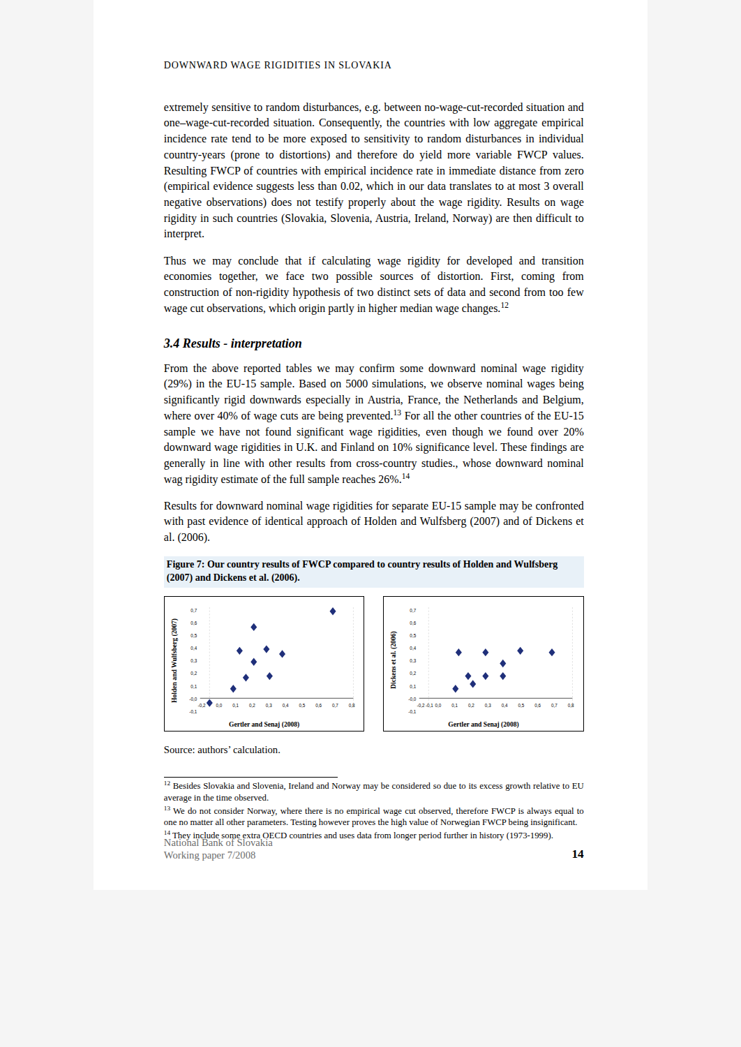DOWNWARD WAGE RIGIDITIES IN SLOVAKIA
extremely sensitive to random disturbances, e.g. between no-wage-cut-recorded situation and one–wage-cut-recorded situation. Consequently, the countries with low aggregate empirical incidence rate tend to be more exposed to sensitivity to random disturbances in individual country-years (prone to distortions) and therefore do yield more variable FWCP values. Resulting FWCP of countries with empirical incidence rate in immediate distance from zero (empirical evidence suggests less than 0.02, which in our data translates to at most 3 overall negative observations) does not testify properly about the wage rigidity. Results on wage rigidity in such countries (Slovakia, Slovenia, Austria, Ireland, Norway) are then difficult to interpret.
Thus we may conclude that if calculating wage rigidity for developed and transition economies together, we face two possible sources of distortion. First, coming from construction of non-rigidity hypothesis of two distinct sets of data and second from too few wage cut observations, which origin partly in higher median wage changes.12
3.4 Results - interpretation
From the above reported tables we may confirm some downward nominal wage rigidity (29%) in the EU-15 sample. Based on 5000 simulations, we observe nominal wages being significantly rigid downwards especially in Austria, France, the Netherlands and Belgium, where over 40% of wage cuts are being prevented.13 For all the other countries of the EU-15 sample we have not found significant wage rigidities, even though we found over 20% downward wage rigidities in U.K. and Finland on 10% significance level. These findings are generally in line with other results from cross-country studies., whose downward nominal wag rigidity estimate of the full sample reaches 26%.14
Results for downward nominal wage rigidities for separate EU-15 sample may be confronted with past evidence of identical approach of Holden and Wulfsberg (2007) and of Dickens et al. (2006).
Figure 7: Our country results of FWCP compared to country results of Holden and Wulfsberg (2007) and Dickens et al. (2006).
Holden and Wulfsberg (2007)
0,7 0,6 0,5 0,4 0,3 0,2 0,1 -0,0 -0,1 -0,2 0,0 0,1 0,2 0,3 0,4 0,5 0,6 0,7 0,8 ​ ​
Gertler and Senaj (2008)
Dickens et al. (2006)
0,7 0,6 0,5 0,4 0,3 0,2 0,1 -0,0 -0,1 -0,2 -0,1 0,0 0,1 0,2 0,3 0,4 0,5 0,6 0,7 0,8
Gertler and Senaj (2008)
Source: authors’ calculation.
12 Besides Slovakia and Slovenia, Ireland and Norway may be considered so due to its excess growth relative to EU average in the time observed.
13 We do not consider Norway, where there is no empirical wage cut observed, therefore FWCP is always equal to one no matter all other parameters. Testing however proves the high value of Norwegian FWCP being insignificant.
14 They include some extra OECD countries and uses data from longer period further in history (1973-1999).
National Bank of Slovakia
Working paper 7/2008
14